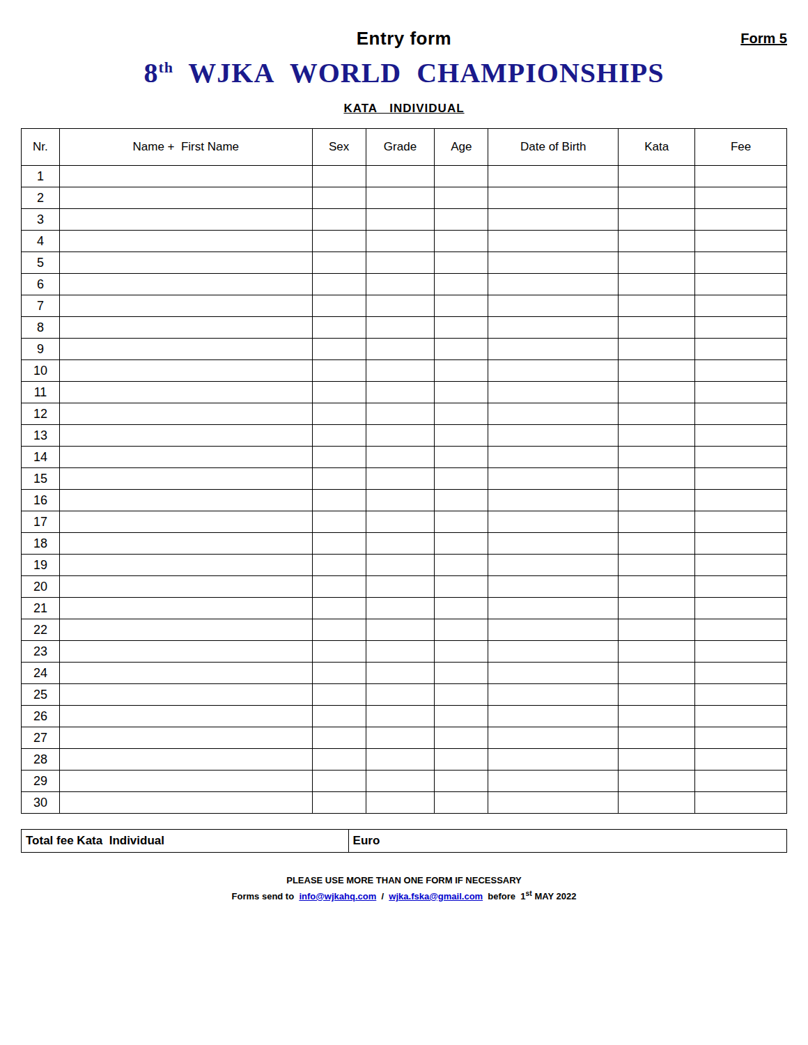Entry form
Form 5
8th WJKA WORLD CHAMPIONSHIPS
KATA INDIVIDUAL
| Nr. | Name + First Name | Sex | Grade | Age | Date of Birth | Kata | Fee |
| --- | --- | --- | --- | --- | --- | --- | --- |
| 1 | | | | | | | |
| 2 | | | | | | | |
| 3 | | | | | | | |
| 4 | | | | | | | |
| 5 | | | | | | | |
| 6 | | | | | | | |
| 7 | | | | | | | |
| 8 | | | | | | | |
| 9 | | | | | | | |
| 10 | | | | | | | |
| 11 | | | | | | | |
| 12 | | | | | | | |
| 13 | | | | | | | |
| 14 | | | | | | | |
| 15 | | | | | | | |
| 16 | | | | | | | |
| 17 | | | | | | | |
| 18 | | | | | | | |
| 19 | | | | | | | |
| 20 | | | | | | | |
| 21 | | | | | | | |
| 22 | | | | | | | |
| 23 | | | | | | | |
| 24 | | | | | | | |
| 25 | | | | | | | |
| 26 | | | | | | | |
| 27 | | | | | | | |
| 28 | | | | | | | |
| 29 | | | | | | | |
| 30 | | | | | | | |
| Total fee Kata Individual | Euro |
PLEASE USE MORE THAN ONE FORM IF NECESSARY
Forms send to info@wjkahq.com / wjka.fska@gmail.com before 1st MAY 2022